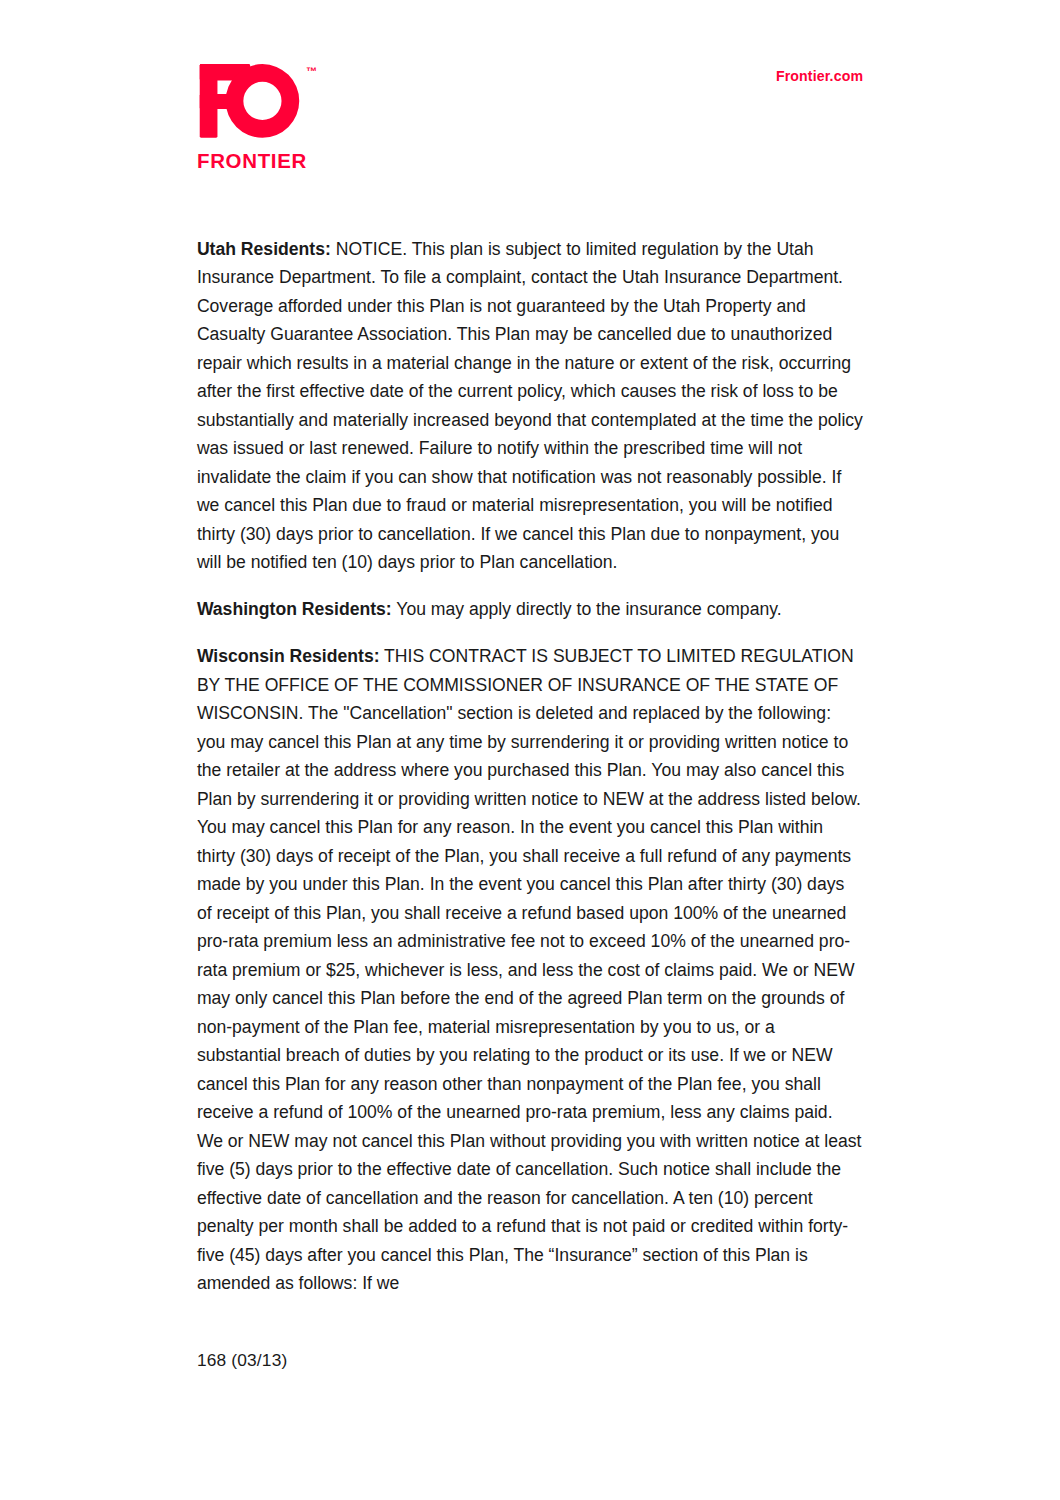Frontier ™ FRONTIER
Frontier.com
Utah Residents: NOTICE. This plan is subject to limited regulation by the Utah Insurance Department. To file a complaint, contact the Utah Insurance Department. Coverage afforded under this Plan is not guaranteed by the Utah Property and Casualty Guarantee Association. This Plan may be cancelled due to unauthorized repair which results in a material change in the nature or extent of the risk, occurring after the first effective date of the current policy, which causes the risk of loss to be substantially and materially increased beyond that contemplated at the time the policy was issued or last renewed. Failure to notify within the prescribed time will not invalidate the claim if you can show that notification was not reasonably possible. If we cancel this Plan due to fraud or material misrepresentation, you will be notified thirty (30) days prior to cancellation. If we cancel this Plan due to nonpayment, you will be notified ten (10) days prior to Plan cancellation.
Washington Residents: You may apply directly to the insurance company.
Wisconsin Residents: THIS CONTRACT IS SUBJECT TO LIMITED REGULATION BY THE OFFICE OF THE COMMISSIONER OF INSURANCE OF THE STATE OF WISCONSIN. The "Cancellation" section is deleted and replaced by the following: you may cancel this Plan at any time by surrendering it or providing written notice to the retailer at the address where you purchased this Plan. You may also cancel this Plan by surrendering it or providing written notice to NEW at the address listed below. You may cancel this Plan for any reason. In the event you cancel this Plan within thirty (30) days of receipt of the Plan, you shall receive a full refund of any payments made by you under this Plan. In the event you cancel this Plan after thirty (30) days of receipt of this Plan, you shall receive a refund based upon 100% of the unearned pro-rata premium less an administrative fee not to exceed 10% of the unearned pro-rata premium or $25, whichever is less, and less the cost of claims paid. We or NEW may only cancel this Plan before the end of the agreed Plan term on the grounds of non-payment of the Plan fee, material misrepresentation by you to us, or a substantial breach of duties by you relating to the product or its use. If we or NEW cancel this Plan for any reason other than nonpayment of the Plan fee, you shall receive a refund of 100% of the unearned pro-rata premium, less any claims paid. We or NEW may not cancel this Plan without providing you with written notice at least five (5) days prior to the effective date of cancellation. Such notice shall include the effective date of cancellation and the reason for cancellation. A ten (10) percent penalty per month shall be added to a refund that is not paid or credited within forty-five (45) days after you cancel this Plan, The “Insurance” section of this Plan is amended as follows: If we
168 (03/13)